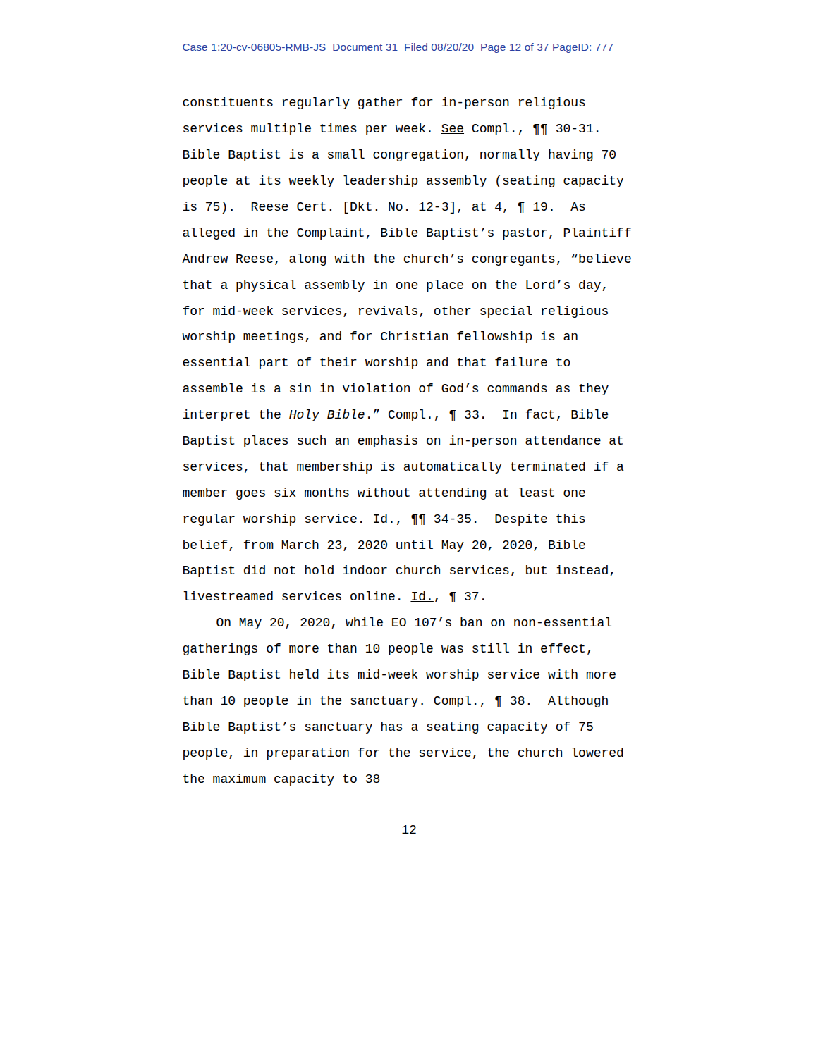Case 1:20-cv-06805-RMB-JS Document 31 Filed 08/20/20 Page 12 of 37 PageID: 777
constituents regularly gather for in-person religious services multiple times per week. See Compl., ¶¶ 30-31. Bible Baptist is a small congregation, normally having 70 people at its weekly leadership assembly (seating capacity is 75). Reese Cert. [Dkt. No. 12-3], at 4, ¶ 19. As alleged in the Complaint, Bible Baptist’s pastor, Plaintiff Andrew Reese, along with the church’s congregants, “believe that a physical assembly in one place on the Lord’s day, for mid-week services, revivals, other special religious worship meetings, and for Christian fellowship is an essential part of their worship and that failure to assemble is a sin in violation of God’s commands as they interpret the Holy Bible.” Compl., ¶ 33. In fact, Bible Baptist places such an emphasis on in-person attendance at services, that membership is automatically terminated if a member goes six months without attending at least one regular worship service. Id., ¶¶ 34-35. Despite this belief, from March 23, 2020 until May 20, 2020, Bible Baptist did not hold indoor church services, but instead, livestreamed services online. Id., ¶ 37.
On May 20, 2020, while EO 107’s ban on non-essential gatherings of more than 10 people was still in effect, Bible Baptist held its mid-week worship service with more than 10 people in the sanctuary. Compl., ¶ 38. Although Bible Baptist’s sanctuary has a seating capacity of 75 people, in preparation for the service, the church lowered the maximum capacity to 38
12